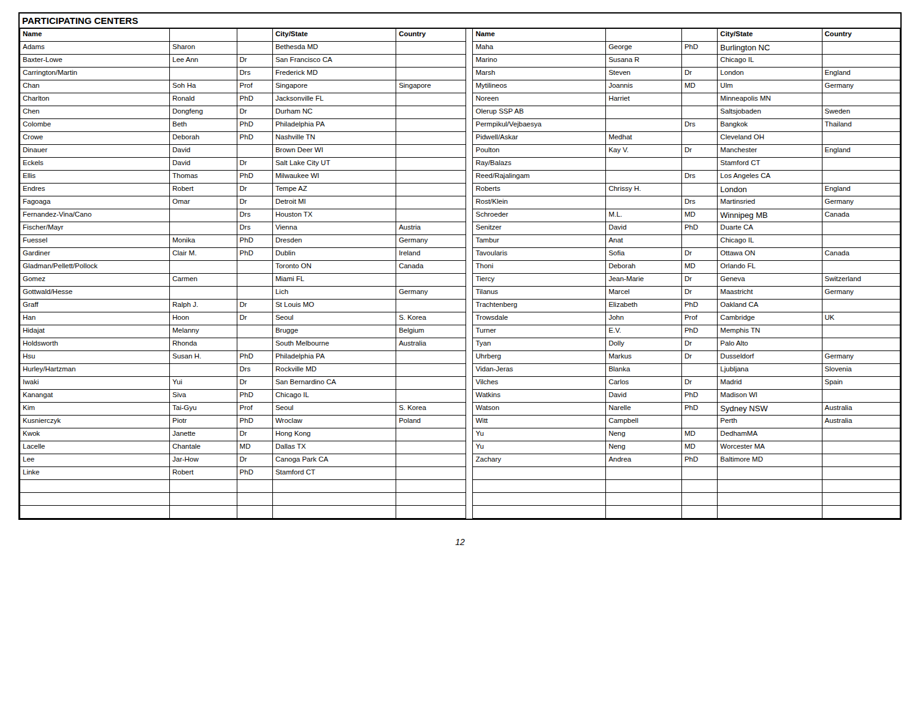PARTICIPATING CENTERS
| Name | | | City/State | Country | | Name | | | City/State | Country |
| --- | --- | --- | --- | --- | --- | --- | --- | --- | --- | --- |
| Adams | Sharon | | Bethesda MD | | | Maha | George | PhD | Burlington NC | |
| Baxter-Lowe | Lee Ann | Dr | San Francisco CA | | | Marino | Susana R | | Chicago IL | |
| Carrington/Martin | | Drs | Frederick MD | | | Marsh | Steven | Dr | London | England |
| Chan | Soh Ha | Prof | Singapore | Singapore | | Mytilineos | Joannis | MD | Ulm | Germany |
| Charlton | Ronald | PhD | Jacksonville FL | | | Noreen | Harriet | | Minneapolis MN | |
| Chen | Dongfeng | Dr | Durham NC | | | Olerup SSP AB | | | Saltsjobaden | Sweden |
| Colombe | Beth | PhD | Philadelphia PA | | | Permpikul/Vejbaesya | | Drs | Bangkok | Thailand |
| Crowe | Deborah | PhD | Nashville TN | | | Pidwell/Askar | Medhat | | Cleveland OH | |
| Dinauer | David | | Brown Deer WI | | | Poulton | Kay V. | Dr | Manchester | England |
| Eckels | David | Dr | Salt Lake City UT | | | Ray/Balazs | | | Stamford CT | |
| Ellis | Thomas | PhD | Milwaukee WI | | | Reed/Rajalingam | | Drs | Los Angeles CA | |
| Endres | Robert | Dr | Tempe AZ | | | Roberts | Chrissy H. | | London | England |
| Fagoaga | Omar | Dr | Detroit MI | | | Rost/Klein | | Drs | Martinsried | Germany |
| Fernandez-Vina/Cano | | Drs | Houston TX | | | Schroeder | M.L. | MD | Winnipeg MB | Canada |
| Fischer/Mayr | | Drs | Vienna | Austria | | Senitzer | David | PhD | Duarte CA | |
| Fuessel | Monika | PhD | Dresden | Germany | | Tambur | Anat | | Chicago IL | |
| Gardiner | Clair M. | PhD | Dublin | Ireland | | Tavoularis | Sofia | Dr | Ottawa ON | Canada |
| Gladman/Pellett/Pollock | | | Toronto ON | Canada | | Thoni | Deborah | MD | Orlando FL | |
| Gomez | Carmen | | Miami FL | | | Tiercy | Jean-Marie | Dr | Geneva | Switzerland |
| Gottwald/Hesse | | | Lich | Germany | | Tilanus | Marcel | Dr | Maastricht | Germany |
| Graff | Ralph J. | Dr | St Louis MO | | | Trachtenberg | Elizabeth | PhD | Oakland CA | |
| Han | Hoon | Dr | Seoul | S. Korea | | Trowsdale | John | Prof | Cambridge | UK |
| Hidajat | Melanny | | Brugge | Belgium | | Turner | E.V. | PhD | Memphis TN | |
| Holdsworth | Rhonda | | South Melbourne | Australia | | Tyan | Dolly | Dr | Palo Alto | |
| Hsu | Susan H. | PhD | Philadelphia PA | | | Uhrberg | Markus | Dr | Dusseldorf | Germany |
| Hurley/Hartzman | | Drs | Rockville MD | | | Vidan-Jeras | Blanka | | Ljubljana | Slovenia |
| Iwaki | Yui | Dr | San Bernardino CA | | | Vilches | Carlos | Dr | Madrid | Spain |
| Kanangat | Siva | PhD | Chicago IL | | | Watkins | David | PhD | Madison WI | |
| Kim | Tai-Gyu | Prof | Seoul | S. Korea | | Watson | Narelle | PhD | Sydney NSW | Australia |
| Kusnierczyk | Piotr | PhD | Wroclaw | Poland | | Witt | Campbell | | Perth | Australia |
| Kwok | Janette | Dr | Hong Kong | | | Yu | Neng | MD | DedhamMA | |
| Lacelle | Chantale | MD | Dallas TX | | | Yu | Neng | MD | Worcester MA | |
| Lee | Jar-How | Dr | Canoga Park CA | | | Zachary | Andrea | PhD | Baltimore MD | |
| Linke | Robert | PhD | Stamford CT | | | | | | | |
12